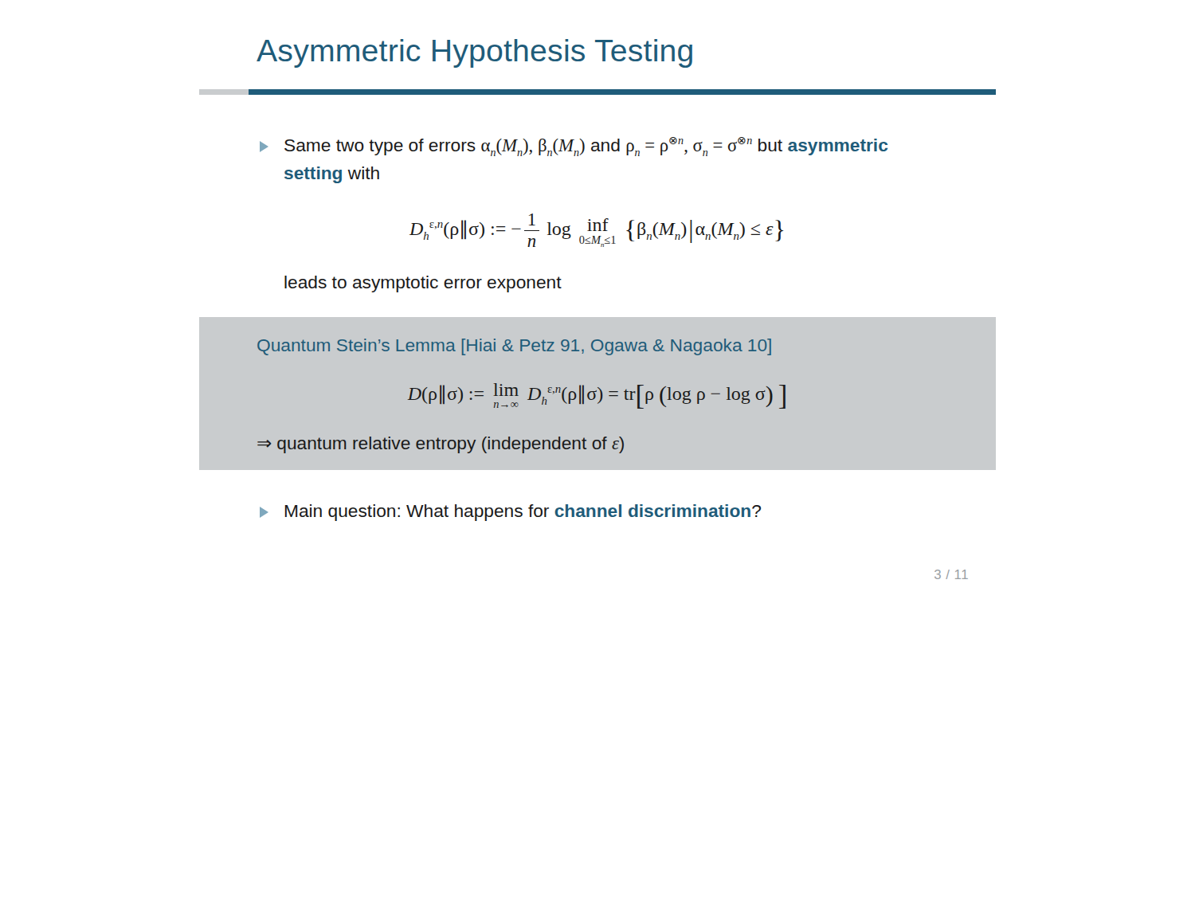Asymmetric Hypothesis Testing
Same two type of errors αn(Mn), βn(Mn) and ρn = ρ⊗n, σn = σ⊗n but asymmetric setting with
Dhε,n(ρ∥σ) := −1 n log inf 0≤Mn≤1 {βn(Mn)|αn(Mn) ≤ ε}
leads to asymptotic error exponent
Quantum Stein’s Lemma [Hiai & Petz 91, Ogawa & Nagaoka 10]
D(ρ∥σ) := lim n→∞ Dhε,n(ρ∥σ) = tr[ρ (log ρ − log σ) ]
⇒ quantum relative entropy (independent of ε)
Main question: What happens for channel discrimination?
3 / 11